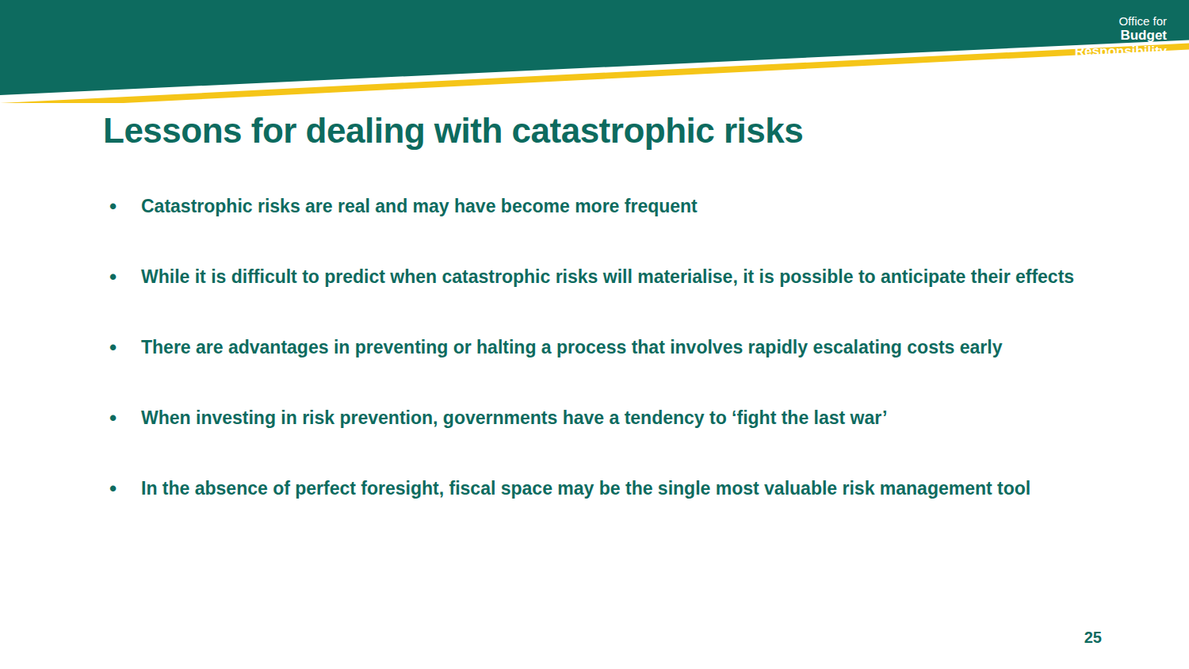Office for
Budget
Responsibility
Lessons for dealing with catastrophic risks
Catastrophic risks are real and may have become more frequent
While it is difficult to predict when catastrophic risks will materialise, it is possible to anticipate their effects
There are advantages in preventing or halting a process that involves rapidly escalating costs early
When investing in risk prevention, governments have a tendency to ‘fight the last war’
In the absence of perfect foresight, fiscal space may be the single most valuable risk management tool
25